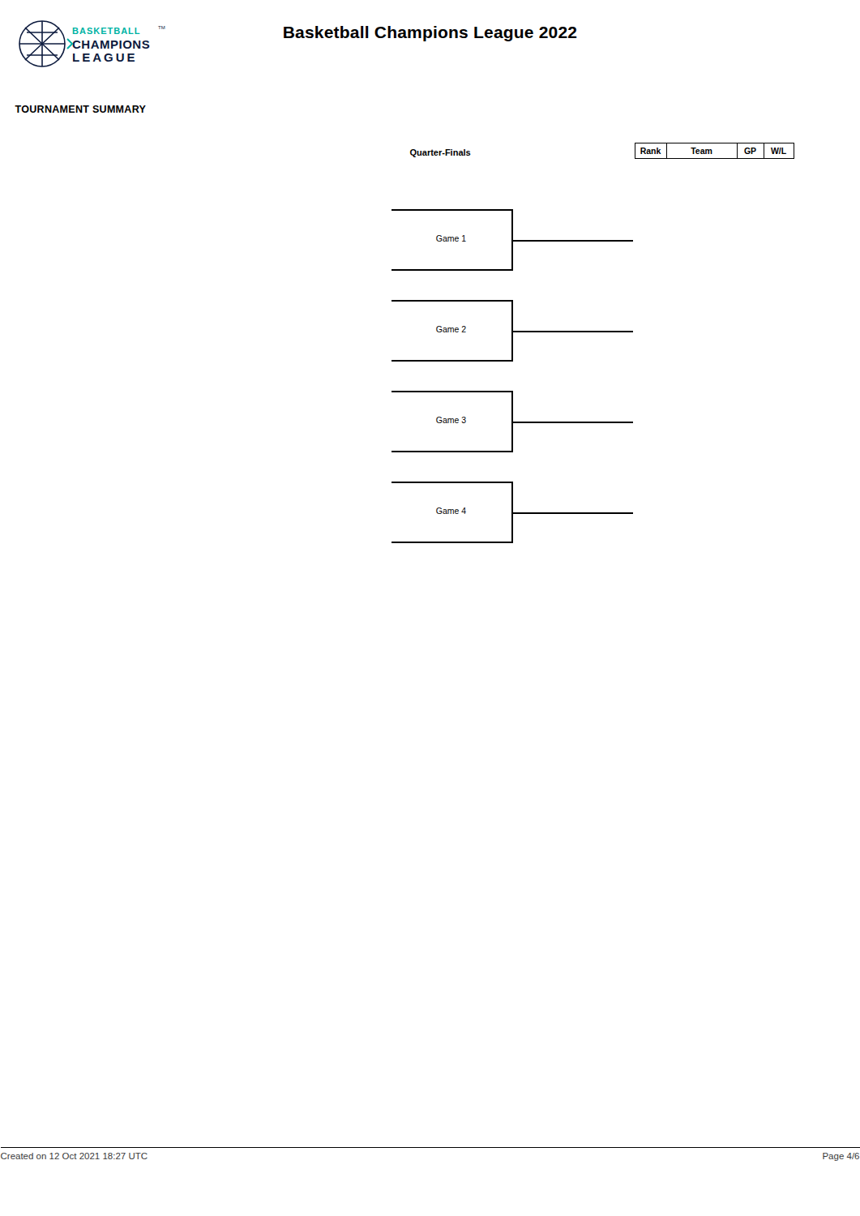Basketball Champions League BASKETBALL CHAMPIONS LEAGUE TM
Basketball Champions League 2022
TOURNAMENT SUMMARY
Quarter-Finals
| Rank | Team | GP | W/L |
| --- | --- | --- | --- |
Game 1
Game 2
Game 3
Game 4
Created on 12 Oct 2021 18:27 UTC
Page 4/6